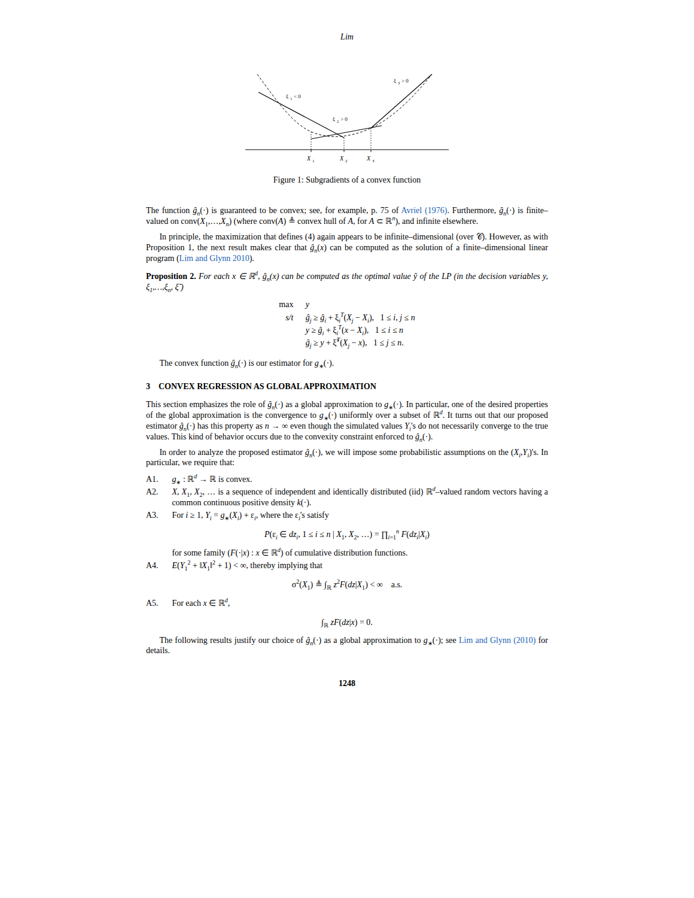Lim
X 1 X 2 X 3 ξ 1 < 0 ξ 2 > 0 ξ 3 > 0
Figure 1: Subgradients of a convex function
The function ĝn(·) is guaranteed to be convex; see, for example, p. 75 of Avriel (1976). Furthermore, ĝn(·) is finite–valued on conv(X1,…,Xn) (where conv(A) ≜ convex hull of A, for A ⊂ ℝn), and infinite elsewhere.
In principle, the maximization that defines (4) again appears to be infinite–dimensional (over 𝒞). However, as with Proposition 1, the next result makes clear that ĝn(x) can be computed as the solution of a finite–dimensional linear program (Lim and Glynn 2010).
Proposition 2. For each x ∈ ℝd, ĝn(x) can be computed as the optimal value ŷ of the LP (in the decision variables y, ξ1,…,ξn, ξ̃ )
| max | y |
| s/t | ĝ j ≥ ĝ i + ξ i T ( X j − X i ), 1 ≤ i , j ≤ n |
| | y ≥ ĝ i + ξ i T ( x − X i ), 1 ≤ i ≤ n |
| | ĝ j ≥ y + ξ̃ T ( X j − x ), 1 ≤ j ≤ n . |
The convex function ĝn(·) is our estimator for g∗(·).
3 CONVEX REGRESSION AS GLOBAL APPROXIMATION
This section emphasizes the role of ĝn(·) as a global approximation to g∗(·). In particular, one of the desired properties of the global approximation is the convergence to g∗(·) uniformly over a subset of ℝd. It turns out that our proposed estimator ĝn(·) has this property as n → ∞ even though the simulated values Yi's do not necessarily converge to the true values. This kind of behavior occurs due to the convexity constraint enforced to ĝn(·).
In order to analyze the proposed estimator ĝn(·), we will impose some probabilistic assumptions on the (Xi,Yi)'s. In particular, we require that:
| A1. | g ∗ : ℝ d → ℝ is convex. |
| A2. | X , X 1 , X 2 , … is a sequence of independent and identically distributed (iid) ℝ d –valued random vectors having a common continuous positive density k (·). |
| A3. | For i ≥ 1, Y i = g ∗ ( X i ) + ε i , where the ε i 's satisfy |
P(εi ∈ dzi, 1 ≤ i ≤ n | X1, X2, …) = ∏i=1n F(dzi|Xi)
| | for some family ( F (·/ x ) : x ∈ ℝ d ) of cumulative distribution functions. |
| A4. | E ( Y 1 2 + ‖ X 1 ‖ 2 + 1) < ∞, thereby implying that |
σ2(X1) ≜ ∫ℝ z2F(dz|X1) < ∞ a.s.
| A5. | For each x ∈ ℝ d , |
∫ℝ zF(dz|x) = 0.
The following results justify our choice of ĝn(·) as a global approximation to g∗(·); see Lim and Glynn (2010) for details.
1248